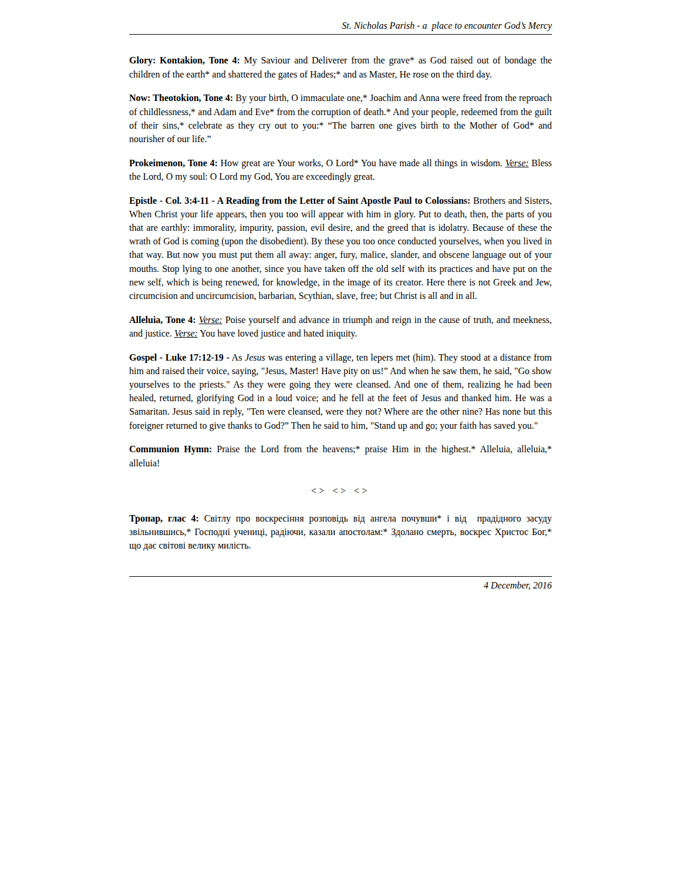St. Nicholas Parish - a place to encounter God’s Mercy
Glory: Kontakion, Tone 4: My Saviour and Deliverer from the grave* as God raised out of bondage the children of the earth* and shattered the gates of Hades;* and as Master, He rose on the third day.
Now: Theotokion, Tone 4: By your birth, O immaculate one,* Joachim and Anna were freed from the reproach of childlessness,* and Adam and Eve* from the corruption of death.* And your people, redeemed from the guilt of their sins,* celebrate as they cry out to you:* “The barren one gives birth to the Mother of God* and nourisher of our life.”
Prokeimenon, Tone 4: How great are Your works, O Lord* You have made all things in wisdom. Verse: Bless the Lord, O my soul: O Lord my God, You are exceedingly great.
Epistle - Col. 3:4-11 - A Reading from the Letter of Saint Apostle Paul to Colossians: Brothers and Sisters, When Christ your life appears, then you too will appear with him in glory. Put to death, then, the parts of you that are earthly: immorality, impurity, passion, evil desire, and the greed that is idolatry. Because of these the wrath of God is coming (upon the disobedient). By these you too once conducted yourselves, when you lived in that way. But now you must put them all away: anger, fury, malice, slander, and obscene language out of your mouths. Stop lying to one another, since you have taken off the old self with its practices and have put on the new self, which is being renewed, for knowledge, in the image of its creator. Here there is not Greek and Jew, circumcision and uncircumcision, barbarian, Scythian, slave, free; but Christ is all and in all.
Alleluia, Tone 4: Verse: Poise yourself and advance in triumph and reign in the cause of truth, and meekness, and justice. Verse: You have loved justice and hated iniquity.
Gospel - Luke 17:12-19 - As Jesus was entering a village, ten lepers met (him). They stood at a distance from him and raised their voice, saying, "Jesus, Master! Have pity on us!” And when he saw them, he said, "Go show yourselves to the priests." As they were going they were cleansed. And one of them, realizing he had been healed, returned, glorifying God in a loud voice; and he fell at the feet of Jesus and thanked him. He was a Samaritan. Jesus said in reply, "Ten were cleansed, were they not? Where are the other nine? Has none but this foreigner returned to give thanks to God?” Then he said to him, "Stand up and go; your faith has saved you."
Communion Hymn: Praise the Lord from the heavens;* praise Him in the highest.* Alleluia, alleluia,* alleluia!
<> <> <>
Тропар, глас 4: Світлу про воскресіння розповідь від ангела почувши* і від прадідного засуду звільнившись,* Господні учениці, радіючи, казали апостолам:* Здолано смерть, воскрес Христос Бог,* що дає світові велику милість.
4 December, 2016